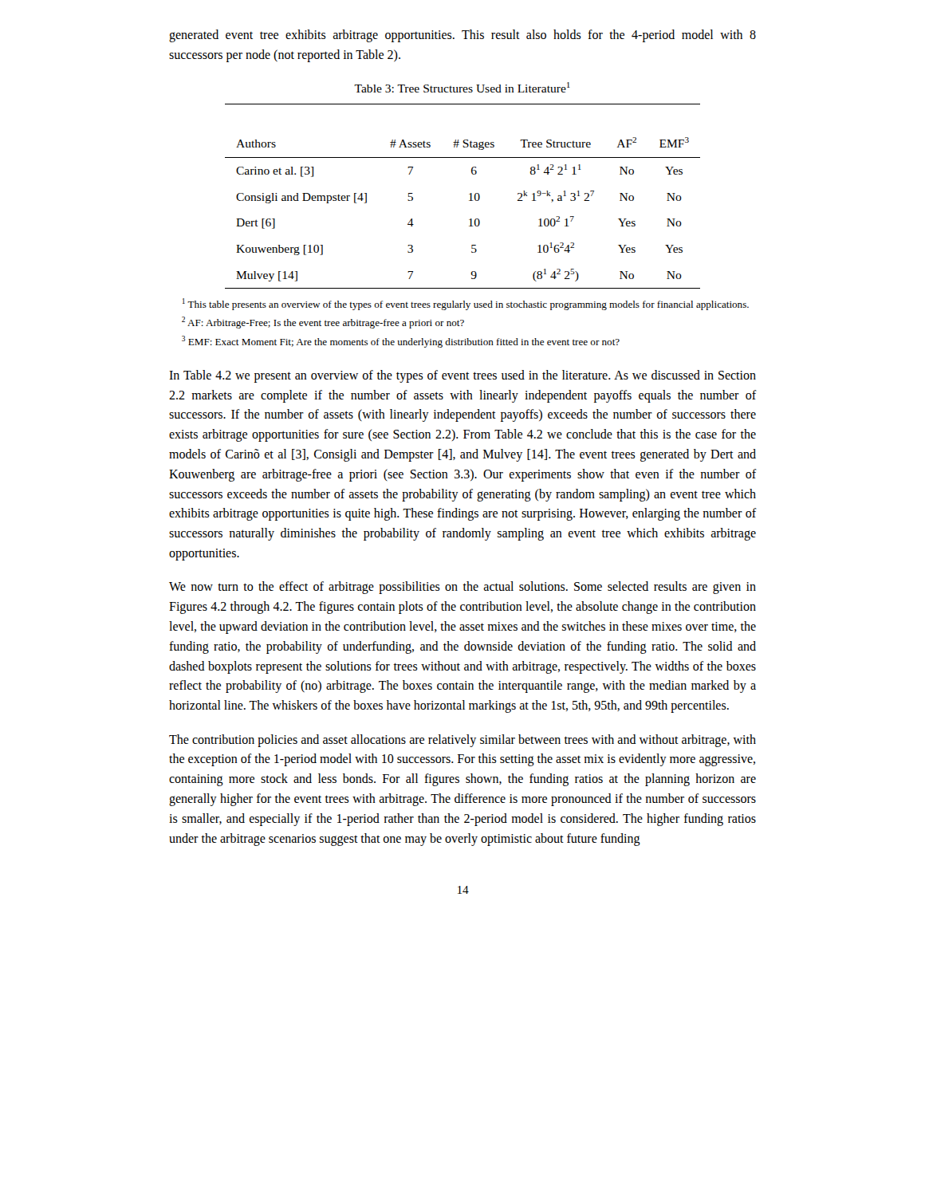generated event tree exhibits arbitrage opportunities. This result also holds for the 4-period model with 8 successors per node (not reported in Table 2).
Table 3: Tree Structures Used in Literature 1
| Authors | # Assets | # Stages | Tree Structure | AF 2 | EMF 3 |
| --- | --- | --- | --- | --- | --- |
| Carino et al. [3] | 7 | 6 | 8 1 4 2 2 1 1 1 | No | Yes |
| Consigli and Dempster [4] | 5 | 10 | 2 k 1 9−k , a 1 3 1 2 7 | No | No |
| Dert [6] | 4 | 10 | 100 2 1 7 | Yes | No |
| Kouwenberg [10] | 3 | 5 | 10 1 6 2 4 2 | Yes | Yes |
| Mulvey [14] | 7 | 9 | (8 1 4 2 2 5 ) | No | No |
1 This table presents an overview of the types of event trees regularly used in stochastic programming models for financial applications.
2 AF: Arbitrage-Free; Is the event tree arbitrage-free a priori or not?
3 EMF: Exact Moment Fit; Are the moments of the underlying distribution fitted in the event tree or not?
In Table 4.2 we present an overview of the types of event trees used in the literature. As we discussed in Section 2.2 markets are complete if the number of assets with linearly independent payoffs equals the number of successors. If the number of assets (with linearly independent payoffs) exceeds the number of successors there exists arbitrage opportunities for sure (see Section 2.2). From Table 4.2 we conclude that this is the case for the models of Carinõ et al [3], Consigli and Dempster [4], and Mulvey [14]. The event trees generated by Dert and Kouwenberg are arbitrage-free a priori (see Section 3.3). Our experiments show that even if the number of successors exceeds the number of assets the probability of generating (by random sampling) an event tree which exhibits arbitrage opportunities is quite high. These findings are not surprising. However, enlarging the number of successors naturally diminishes the probability of randomly sampling an event tree which exhibits arbitrage opportunities.
We now turn to the effect of arbitrage possibilities on the actual solutions. Some selected results are given in Figures 4.2 through 4.2. The figures contain plots of the contribution level, the absolute change in the contribution level, the upward deviation in the contribution level, the asset mixes and the switches in these mixes over time, the funding ratio, the probability of underfunding, and the downside deviation of the funding ratio. The solid and dashed boxplots represent the solutions for trees without and with arbitrage, respectively. The widths of the boxes reflect the probability of (no) arbitrage. The boxes contain the interquantile range, with the median marked by a horizontal line. The whiskers of the boxes have horizontal markings at the 1st, 5th, 95th, and 99th percentiles.
The contribution policies and asset allocations are relatively similar between trees with and without arbitrage, with the exception of the 1-period model with 10 successors. For this setting the asset mix is evidently more aggressive, containing more stock and less bonds. For all figures shown, the funding ratios at the planning horizon are generally higher for the event trees with arbitrage. The difference is more pronounced if the number of successors is smaller, and especially if the 1-period rather than the 2-period model is considered. The higher funding ratios under the arbitrage scenarios suggest that one may be overly optimistic about future funding
14